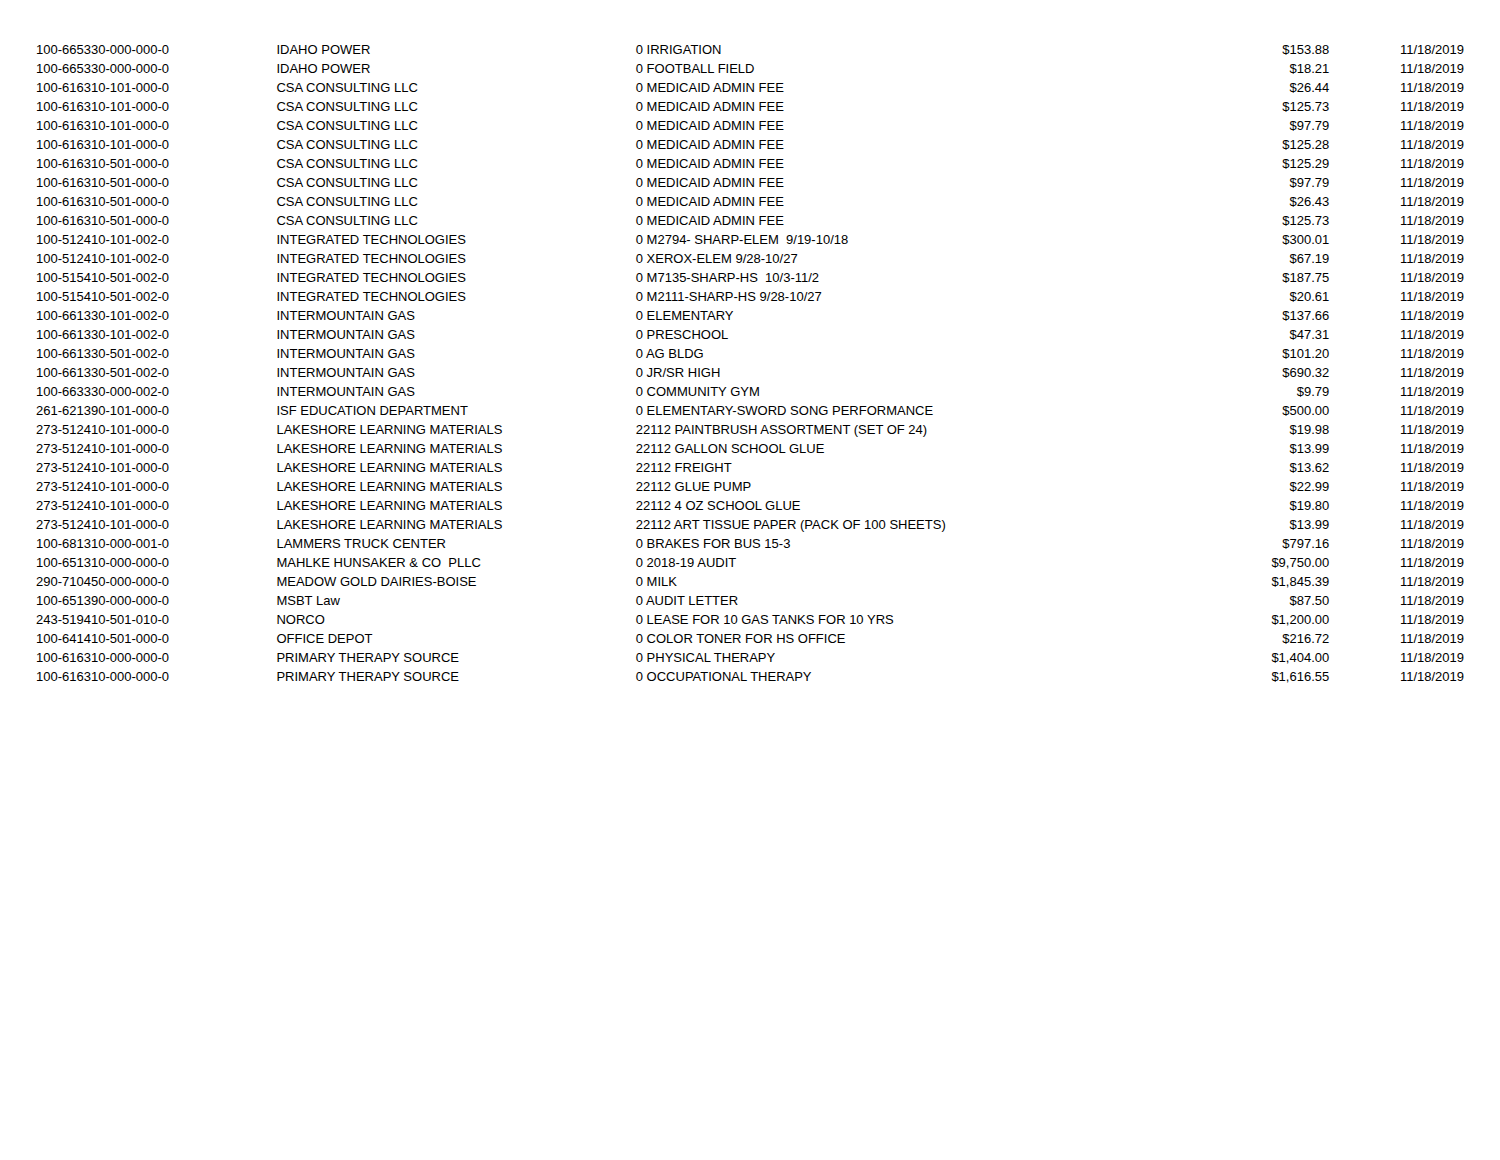| 100-665330-000-000-0 | IDAHO POWER | 0 IRRIGATION | $153.88 | 11/18/2019 |
| 100-665330-000-000-0 | IDAHO POWER | 0 FOOTBALL FIELD | $18.21 | 11/18/2019 |
| 100-616310-101-000-0 | CSA CONSULTING LLC | 0 MEDICAID ADMIN FEE | $26.44 | 11/18/2019 |
| 100-616310-101-000-0 | CSA CONSULTING LLC | 0 MEDICAID ADMIN FEE | $125.73 | 11/18/2019 |
| 100-616310-101-000-0 | CSA CONSULTING LLC | 0 MEDICAID ADMIN FEE | $97.79 | 11/18/2019 |
| 100-616310-101-000-0 | CSA CONSULTING LLC | 0 MEDICAID ADMIN FEE | $125.28 | 11/18/2019 |
| 100-616310-501-000-0 | CSA CONSULTING LLC | 0 MEDICAID ADMIN FEE | $125.29 | 11/18/2019 |
| 100-616310-501-000-0 | CSA CONSULTING LLC | 0 MEDICAID ADMIN FEE | $97.79 | 11/18/2019 |
| 100-616310-501-000-0 | CSA CONSULTING LLC | 0 MEDICAID ADMIN FEE | $26.43 | 11/18/2019 |
| 100-616310-501-000-0 | CSA CONSULTING LLC | 0 MEDICAID ADMIN FEE | $125.73 | 11/18/2019 |
| 100-512410-101-002-0 | INTEGRATED TECHNOLOGIES | 0 M2794- SHARP-ELEM 9/19-10/18 | $300.01 | 11/18/2019 |
| 100-512410-101-002-0 | INTEGRATED TECHNOLOGIES | 0 XEROX-ELEM 9/28-10/27 | $67.19 | 11/18/2019 |
| 100-515410-501-002-0 | INTEGRATED TECHNOLOGIES | 0 M7135-SHARP-HS 10/3-11/2 | $187.75 | 11/18/2019 |
| 100-515410-501-002-0 | INTEGRATED TECHNOLOGIES | 0 M2111-SHARP-HS 9/28-10/27 | $20.61 | 11/18/2019 |
| 100-661330-101-002-0 | INTERMOUNTAIN GAS | 0 ELEMENTARY | $137.66 | 11/18/2019 |
| 100-661330-101-002-0 | INTERMOUNTAIN GAS | 0 PRESCHOOL | $47.31 | 11/18/2019 |
| 100-661330-501-002-0 | INTERMOUNTAIN GAS | 0 AG BLDG | $101.20 | 11/18/2019 |
| 100-661330-501-002-0 | INTERMOUNTAIN GAS | 0 JR/SR HIGH | $690.32 | 11/18/2019 |
| 100-663330-000-002-0 | INTERMOUNTAIN GAS | 0 COMMUNITY GYM | $9.79 | 11/18/2019 |
| 261-621390-101-000-0 | ISF EDUCATION DEPARTMENT | 0 ELEMENTARY-SWORD SONG PERFORMANCE | $500.00 | 11/18/2019 |
| 273-512410-101-000-0 | LAKESHORE LEARNING MATERIALS | 22112 PAINTBRUSH ASSORTMENT (SET OF 24) | $19.98 | 11/18/2019 |
| 273-512410-101-000-0 | LAKESHORE LEARNING MATERIALS | 22112 GALLON SCHOOL GLUE | $13.99 | 11/18/2019 |
| 273-512410-101-000-0 | LAKESHORE LEARNING MATERIALS | 22112 FREIGHT | $13.62 | 11/18/2019 |
| 273-512410-101-000-0 | LAKESHORE LEARNING MATERIALS | 22112 GLUE PUMP | $22.99 | 11/18/2019 |
| 273-512410-101-000-0 | LAKESHORE LEARNING MATERIALS | 22112 4 OZ SCHOOL GLUE | $19.80 | 11/18/2019 |
| 273-512410-101-000-0 | LAKESHORE LEARNING MATERIALS | 22112 ART TISSUE PAPER (PACK OF 100 SHEETS) | $13.99 | 11/18/2019 |
| 100-681310-000-001-0 | LAMMERS TRUCK CENTER | 0 BRAKES FOR BUS 15-3 | $797.16 | 11/18/2019 |
| 100-651310-000-000-0 | MAHLKE HUNSAKER & CO PLLC | 0 2018-19 AUDIT | $9,750.00 | 11/18/2019 |
| 290-710450-000-000-0 | MEADOW GOLD DAIRIES-BOISE | 0 MILK | $1,845.39 | 11/18/2019 |
| 100-651390-000-000-0 | MSBT Law | 0 AUDIT LETTER | $87.50 | 11/18/2019 |
| 243-519410-501-010-0 | NORCO | 0 LEASE FOR 10 GAS TANKS FOR 10 YRS | $1,200.00 | 11/18/2019 |
| 100-641410-501-000-0 | OFFICE DEPOT | 0 COLOR TONER FOR HS OFFICE | $216.72 | 11/18/2019 |
| 100-616310-000-000-0 | PRIMARY THERAPY SOURCE | 0 PHYSICAL THERAPY | $1,404.00 | 11/18/2019 |
| 100-616310-000-000-0 | PRIMARY THERAPY SOURCE | 0 OCCUPATIONAL THERAPY | $1,616.55 | 11/18/2019 |